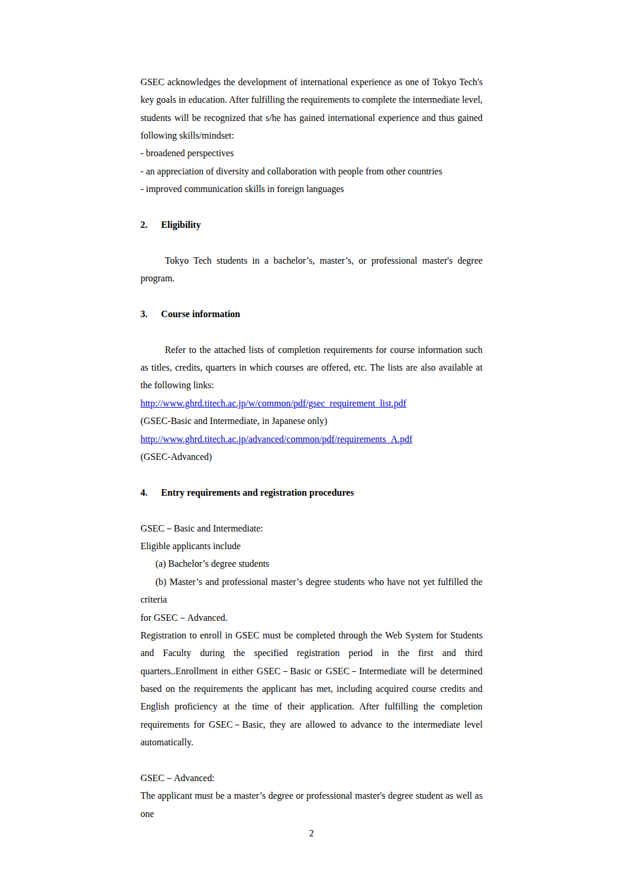GSEC acknowledges the development of international experience as one of Tokyo Tech's key goals in education. After fulfilling the requirements to complete the intermediate level, students will be recognized that s/he has gained international experience and thus gained following skills/mindset:
- broadened perspectives
- an appreciation of diversity and collaboration with people from other countries
- improved communication skills in foreign languages
2. Eligibility
Tokyo Tech students in a bachelor’s, master’s, or professional master's degree program.
3. Course information
Refer to the attached lists of completion requirements for course information such as titles, credits, quarters in which courses are offered, etc. The lists are also available at the following links:
http://www.ghrd.titech.ac.jp/w/common/pdf/gsec_requirement_list.pdf
(GSEC-Basic and Intermediate, in Japanese only)
http://www.ghrd.titech.ac.jp/advanced/common/pdf/requirements_A.pdf
(GSEC-Advanced)
4. Entry requirements and registration procedures
GSEC－Basic and Intermediate:
Eligible applicants include
(a) Bachelor’s degree students
(b) Master’s and professional master’s degree students who have not yet fulfilled the criteria
for GSEC－Advanced.
Registration to enroll in GSEC must be completed through the Web System for Students and Faculty during the specified registration period in the first and third quarters..Enrollment in either GSEC－Basic or GSEC－Intermediate will be determined based on the requirements the applicant has met, including acquired course credits and English proficiency at the time of their application. After fulfilling the completion requirements for GSEC－Basic, they are allowed to advance to the intermediate level automatically.
GSEC－Advanced:
The applicant must be a master’s degree or professional master's degree student as well as one
2